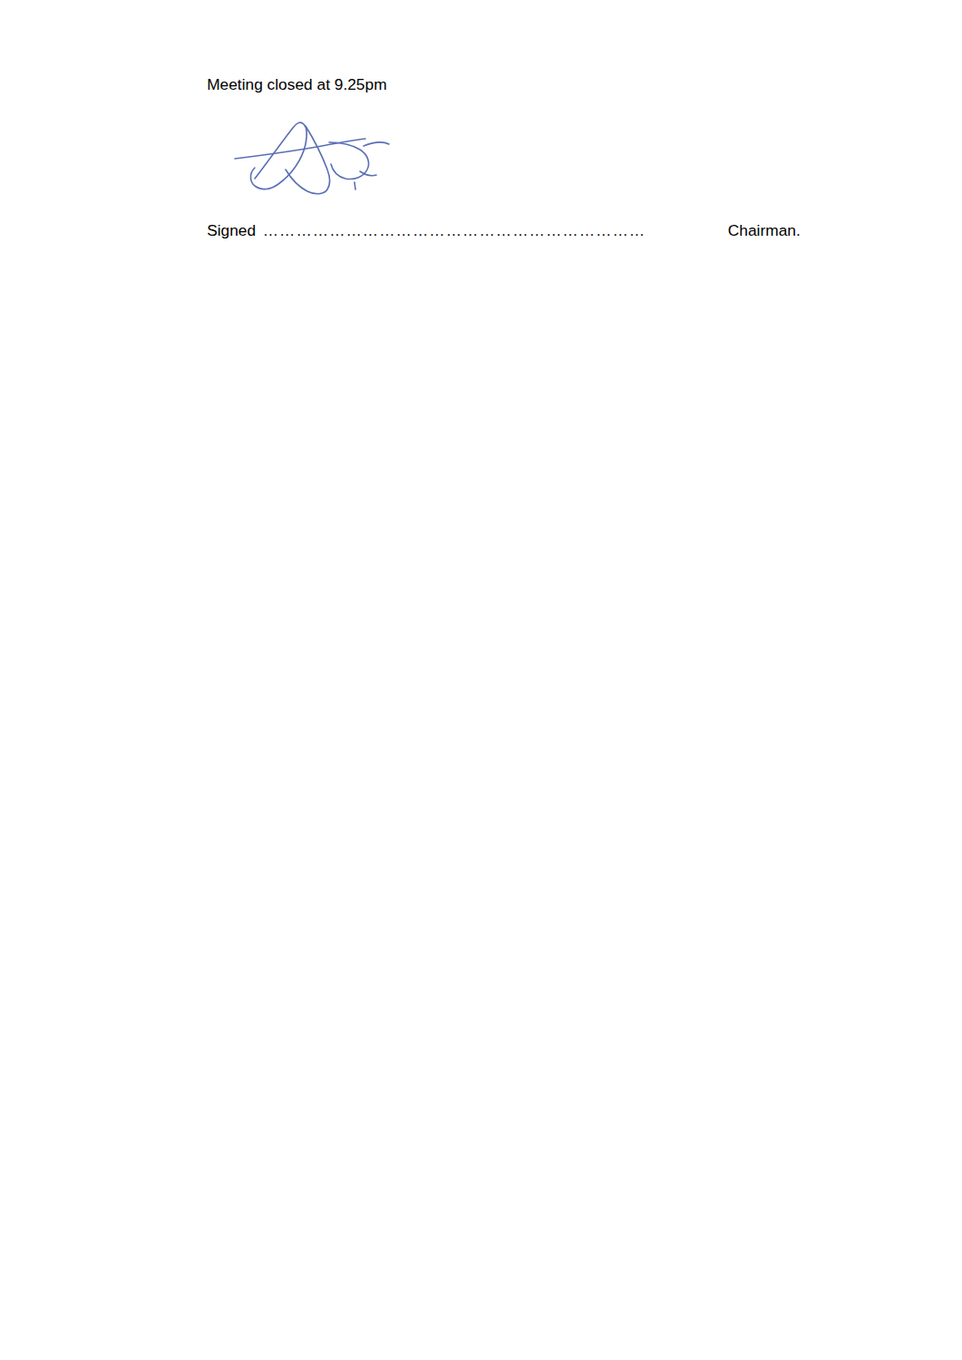Meeting closed at 9.25pm
Signed …………………………………………………………… Chairman.